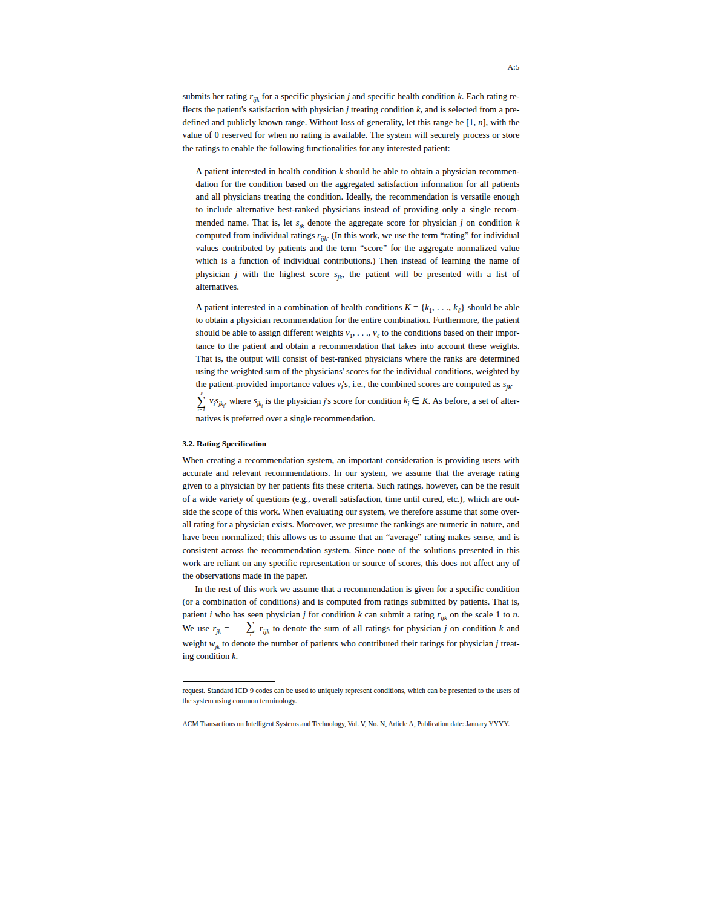A:5
submits her rating rijk for a specific physician j and specific health condition k. Each rating reflects the patient's satisfaction with physician j treating condition k, and is selected from a pre-defined and publicly known range. Without loss of generality, let this range be [1, n], with the value of 0 reserved for when no rating is available. The system will securely process or store the ratings to enable the following functionalities for any interested patient:
A patient interested in health condition k should be able to obtain a physician recommendation for the condition based on the aggregated satisfaction information for all patients and all physicians treating the condition. Ideally, the recommendation is versatile enough to include alternative best-ranked physicians instead of providing only a single recommended name. That is, let sjk denote the aggregate score for physician j on condition k computed from individual ratings rijk. (In this work, we use the term “rating” for individual values contributed by patients and the term “score” for the aggregate normalized value which is a function of individual contributions.) Then instead of learning the name of physician j with the highest score sjk, the patient will be presented with a list of alternatives.
A patient interested in a combination of health conditions K = {k1, . . ., kℓ} should be able to obtain a physician recommendation for the entire combination. Furthermore, the patient should be able to assign different weights v1, . . ., vℓ to the conditions based on their importance to the patient and obtain a recommendation that takes into account these weights. That is, the output will consist of best-ranked physicians where the ranks are determined using the weighted sum of the physicians' scores for the individual conditions, weighted by the patient-provided importance values vi's, i.e., the combined scores are computed as sjK = ℓ∑i=1 visjki, where sjki is the physician j's score for condition ki ∈ K. As before, a set of alternatives is preferred over a single recommendation.
3.2. Rating Specification
When creating a recommendation system, an important consideration is providing users with accurate and relevant recommendations. In our system, we assume that the average rating given to a physician by her patients fits these criteria. Such ratings, however, can be the result of a wide variety of questions (e.g., overall satisfaction, time until cured, etc.), which are outside the scope of this work. When evaluating our system, we therefore assume that some overall rating for a physician exists. Moreover, we presume the rankings are numeric in nature, and have been normalized; this allows us to assume that an “average” rating makes sense, and is consistent across the recommendation system. Since none of the solutions presented in this work are reliant on any specific representation or source of scores, this does not affect any of the observations made in the paper.
In the rest of this work we assume that a recommendation is given for a specific condition (or a combination of conditions) and is computed from ratings submitted by patients. That is, patient i who has seen physician j for condition k can submit a rating rijk on the scale 1 to n. We use rjk = ∑i rijk to denote the sum of all ratings for physician j on condition k and weight wjk to denote the number of patients who contributed their ratings for physician j treating condition k.
request. Standard ICD-9 codes can be used to uniquely represent conditions, which can be presented to the users of the system using common terminology.
ACM Transactions on Intelligent Systems and Technology, Vol. V, No. N, Article A, Publication date: January YYYY.